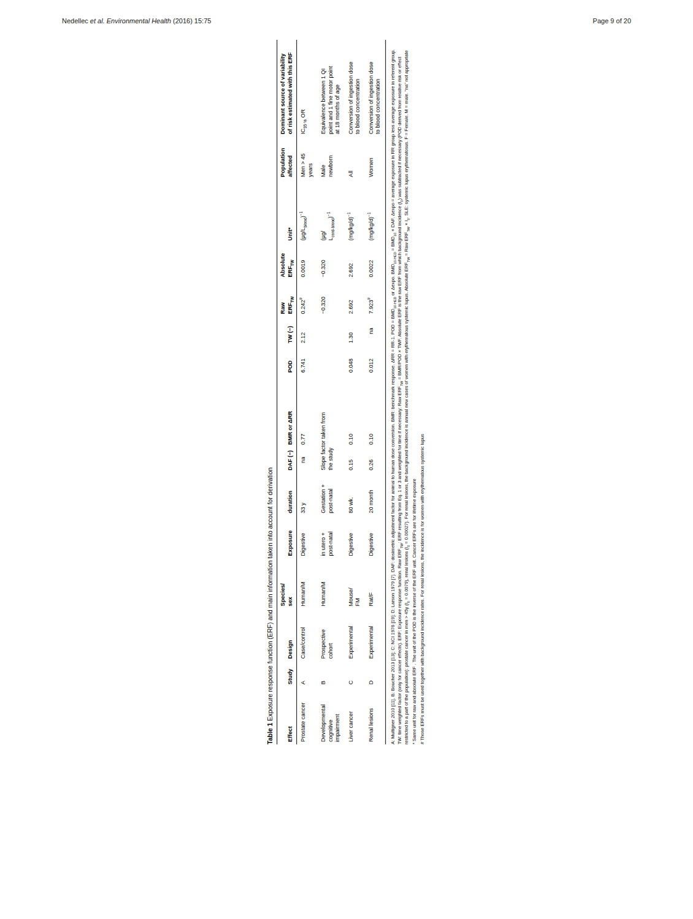Nedellec et al. Environmental Health (2016) 15:75
Page 9 of 20
Table 1 Exposure response function (ERF) and main information taken into account for derivation
| Effect | Study | Design | Species/ sex | Exposure | duration | DAF (−) | BMR or ΔRR | POD | TW (−) | Raw ERF TW | Absolute ERF TW | Unit* | Population affected | Dominant source of variability of risk estimated with this ERF |
| --- | --- | --- | --- | --- | --- | --- | --- | --- | --- | --- | --- | --- | --- | --- |
| Prostate cancer | A | Case/control | Human/M | Digestive | 33 y | na | 0.77 | 6.741 | 2.12 | 0.242 # | 0.0019 | (µg/L blood ) −1 | Men > 45 years | IC 95 % OR |
| Developmental cognitive impairment | B | Prospective cohort | Human/M | in utero + post-natal | Gestation + post-natal | Slope factor taken from the study | | | −0.320 | −0.320 | (µg/ L cord-blood ) −1 | Male newborn | Equivalence between 1 QI point and 1 fine motor point at 18 months of age |
| Liver cancer | C | Experimental | Mouse/ FM | Digestive | 80 wk. | 0.15 | 0.10 | 0.048 | 1.30 | 2.692 | 2.692 | (mg/kg/d) −1 | All | Conversion of ingestion dose to blood concentration |
| Renal lesions | D | Experimental | Rat/F | Digestive | 20 month | 0.26 | 0.10 | 0.012 | na | 7.923 # | 0.0022 | (mg/kg/d) −1 | Women | Conversion of ingestion dose to blood concentration |
A: Multigner 2010 [11], B: Boucher 2013 [13]; C: NCI 1976 [19]; D: Larson 1979 [7]. DAF: dosimetric adjustment factor for animal to human dose conversion. BMR: benchmark response. ΔRR = RR-1. POD = BMD10-HED or Δexpo. BMD10-HED = BMD10 × DAF. Δexpo = average exposure in RR group less average exposure in referent group. TW: time weighted factor (only for cancer effects). ERF: Exposure response function. Raw ERFTW: ERF resulting from Eq. 1 or 3 and weighted for time if necessary: Raw ERFTW = BMR/POD × TWF. Absolute ERF is the raw ERF from which background incidence (I0) was subtracted if necessary (POD derived from relative risk or effect restricted to a part of the population): prostate cancer in men > 45y (I0 = 0.0079), renal lesions (I0 = 0.00027). For renal lesions, the background incidence is annual new cases of women with erythematous systemic lupus. Absolute ERFTW = Raw ERFTW × I0. SLE: systemic lupus erythematosus. F = Female. M = male. "na" not appropriate
* Same unit for raw and absolute ERF . The unit of the POD is the inverse of the ERF unit. Cancer ERFs are for lifetime exposure
# Those ERFs must be used together with background incidence rates. For renal lesions, the incidence is for women with erythematous systemic lupus